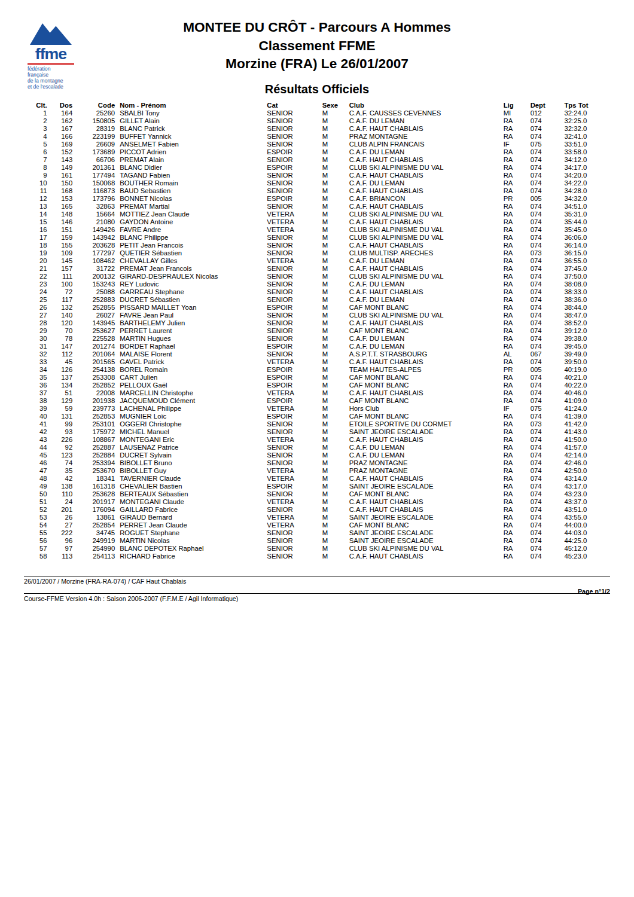ffme
fédération
française
de la montagne
et de l'escalade
MONTEE DU CRÔT - Parcours A Hommes
Classement FFME
Morzine (FRA) Le 26/01/2007
Résultats Officiels
| Clt. | Dos | Code | Nom - Prénom | Cat | Sexe | Club | Lig | Dept | Tps Tot |
| --- | --- | --- | --- | --- | --- | --- | --- | --- | --- |
| 1 | 164 | 25260 | SBALBI Tony | SENIOR | M | C.A.F. CAUSSES CEVENNES | MI | 012 | 32:24.0 |
| 2 | 162 | 150805 | GILLET Alain | SENIOR | M | C.A.F. DU LEMAN | RA | 074 | 32:25.0 |
| 3 | 167 | 28319 | BLANC Patrick | SENIOR | M | C.A.F. HAUT CHABLAIS | RA | 074 | 32:32.0 |
| 4 | 166 | 223199 | BUFFET Yannick | SENIOR | M | PRAZ MONTAGNE | RA | 074 | 32:41.0 |
| 5 | 169 | 26609 | ANSELMET Fabien | SENIOR | M | CLUB ALPIN FRANCAIS | IF | 075 | 33:51.0 |
| 6 | 152 | 173689 | PICCOT Adrien | ESPOIR | M | C.A.F. DU LEMAN | RA | 074 | 33:58.0 |
| 7 | 143 | 66706 | PREMAT Alain | SENIOR | M | C.A.F. HAUT CHABLAIS | RA | 074 | 34:12.0 |
| 8 | 149 | 201361 | BLANC Didier | ESPOIR | M | CLUB SKI ALPINISME DU VAL | RA | 074 | 34:17.0 |
| 9 | 161 | 177494 | TAGAND Fabien | SENIOR | M | C.A.F. HAUT CHABLAIS | RA | 074 | 34:20.0 |
| 10 | 150 | 150068 | BOUTHER Romain | SENIOR | M | C.A.F. DU LEMAN | RA | 074 | 34:22.0 |
| 11 | 168 | 116873 | BAUD Sebastien | SENIOR | M | C.A.F. HAUT CHABLAIS | RA | 074 | 34:28.0 |
| 12 | 153 | 173796 | BONNET Nicolas | ESPOIR | M | C.A.F. BRIANCON | PR | 005 | 34:32.0 |
| 13 | 165 | 32863 | PREMAT Martial | SENIOR | M | C.A.F. HAUT CHABLAIS | RA | 074 | 34:51.0 |
| 14 | 148 | 15664 | MOTTIEZ Jean Claude | VETERA | M | CLUB SKI ALPINISME DU VAL | RA | 074 | 35:31.0 |
| 15 | 146 | 21080 | GAYDON Antoine | VETERA | M | C.A.F. HAUT CHABLAIS | RA | 074 | 35:44.0 |
| 16 | 151 | 149426 | FAVRE Andre | VETERA | M | CLUB SKI ALPINISME DU VAL | RA | 074 | 35:45.0 |
| 17 | 159 | 143942 | BLANC Philippe | SENIOR | M | CLUB SKI ALPINISME DU VAL | RA | 074 | 36:06.0 |
| 18 | 155 | 203628 | PETIT Jean Francois | SENIOR | M | C.A.F. HAUT CHABLAIS | RA | 074 | 36:14.0 |
| 19 | 109 | 177297 | QUETIER Sébastien | SENIOR | M | CLUB MULTISP. ARECHES | RA | 073 | 36:15.0 |
| 20 | 145 | 108462 | CHEVALLAY Gilles | VETERA | M | C.A.F. DU LEMAN | RA | 074 | 36:55.0 |
| 21 | 157 | 31722 | PREMAT Jean Francois | SENIOR | M | C.A.F. HAUT CHABLAIS | RA | 074 | 37:45.0 |
| 22 | 111 | 200132 | GIRARD-DESPRAULEX Nicolas | SENIOR | M | CLUB SKI ALPINISME DU VAL | RA | 074 | 37:50.0 |
| 23 | 100 | 153243 | REY Ludovic | SENIOR | M | C.A.F. DU LEMAN | RA | 074 | 38:08.0 |
| 24 | 72 | 25088 | GARREAU Stephane | SENIOR | M | C.A.F. HAUT CHABLAIS | RA | 074 | 38:33.0 |
| 25 | 117 | 252883 | DUCRET Sébastien | SENIOR | M | C.A.F. DU LEMAN | RA | 074 | 38:36.0 |
| 26 | 132 | 252855 | PISSARD MAILLET Yoan | ESPOIR | M | CAF MONT BLANC | RA | 074 | 38:44.0 |
| 27 | 140 | 26027 | FAVRE Jean Paul | SENIOR | M | CLUB SKI ALPINISME DU VAL | RA | 074 | 38:47.0 |
| 28 | 120 | 143945 | BARTHELEMY Julien | SENIOR | M | C.A.F. HAUT CHABLAIS | RA | 074 | 38:52.0 |
| 29 | 70 | 253627 | PERRET Laurent | SENIOR | M | CAF MONT BLANC | RA | 074 | 39:12.0 |
| 30 | 78 | 225528 | MARTIN Hugues | SENIOR | M | C.A.F. DU LEMAN | RA | 074 | 39:38.0 |
| 31 | 147 | 201274 | BORDET Raphael | ESPOIR | M | C.A.F. DU LEMAN | RA | 074 | 39:45.0 |
| 32 | 112 | 201064 | MALAISE Florent | SENIOR | M | A.S.P.T.T. STRASBOURG | AL | 067 | 39:49.0 |
| 33 | 45 | 201565 | GAVEL Patrick | VETERA | M | C.A.F. HAUT CHABLAIS | RA | 074 | 39:50.0 |
| 34 | 126 | 254138 | BOREL Romain | ESPOIR | M | TEAM HAUTES-ALPES | PR | 005 | 40:19.0 |
| 35 | 137 | 253308 | CART Julien | ESPOIR | M | CAF MONT BLANC | RA | 074 | 40:21.0 |
| 36 | 134 | 252852 | PELLOUX Gaël | ESPOIR | M | CAF MONT BLANC | RA | 074 | 40:22.0 |
| 37 | 51 | 22008 | MARCELLIN Christophe | VETERA | M | C.A.F. HAUT CHABLAIS | RA | 074 | 40:46.0 |
| 38 | 129 | 201938 | JACQUEMOUD Clément | ESPOIR | M | CAF MONT BLANC | RA | 074 | 41:09.0 |
| 39 | 59 | 239773 | LACHENAL Philippe | VETERA | M | Hors Club | IF | 075 | 41:24.0 |
| 40 | 131 | 252853 | MUGNIER Loïc | ESPOIR | M | CAF MONT BLANC | RA | 074 | 41:39.0 |
| 41 | 99 | 253101 | OGGERI Christophe | SENIOR | M | ETOILE SPORTIVE DU CORMET | RA | 073 | 41:42.0 |
| 42 | 93 | 175972 | MICHEL Manuel | SENIOR | M | SAINT JEOIRE ESCALADE | RA | 074 | 41:43.0 |
| 43 | 226 | 108867 | MONTEGANI Eric | VETERA | M | C.A.F. HAUT CHABLAIS | RA | 074 | 41:50.0 |
| 44 | 92 | 252887 | LAUSENAZ Patrice | SENIOR | M | C.A.F. DU LEMAN | RA | 074 | 41:57.0 |
| 45 | 123 | 252884 | DUCRET Sylvain | SENIOR | M | C.A.F. DU LEMAN | RA | 074 | 42:14.0 |
| 46 | 74 | 253394 | BIBOLLET Bruno | SENIOR | M | PRAZ MONTAGNE | RA | 074 | 42:46.0 |
| 47 | 35 | 253670 | BIBOLLET Guy | VETERA | M | PRAZ MONTAGNE | RA | 074 | 42:50.0 |
| 48 | 42 | 18341 | TAVERNIER Claude | VETERA | M | C.A.F. HAUT CHABLAIS | RA | 074 | 43:14.0 |
| 49 | 138 | 161318 | CHEVALIER Bastien | ESPOIR | M | SAINT JEOIRE ESCALADE | RA | 074 | 43:17.0 |
| 50 | 110 | 253628 | BERTEAUX Sébastien | SENIOR | M | CAF MONT BLANC | RA | 074 | 43:23.0 |
| 51 | 24 | 201917 | MONTEGANI Claude | VETERA | M | C.A.F. HAUT CHABLAIS | RA | 074 | 43:37.0 |
| 52 | 201 | 176094 | GAILLARD Fabrice | SENIOR | M | C.A.F. HAUT CHABLAIS | RA | 074 | 43:51.0 |
| 53 | 26 | 13861 | GIRAUD Bernard | VETERA | M | SAINT JEOIRE ESCALADE | RA | 074 | 43:55.0 |
| 54 | 27 | 252854 | PERRET Jean Claude | VETERA | M | CAF MONT BLANC | RA | 074 | 44:00.0 |
| 55 | 222 | 34745 | ROGUET Stephane | SENIOR | M | SAINT JEOIRE ESCALADE | RA | 074 | 44:03.0 |
| 56 | 96 | 249919 | MARTIN Nicolas | SENIOR | M | SAINT JEOIRE ESCALADE | RA | 074 | 44:25.0 |
| 57 | 97 | 254990 | BLANC DEPOTEX Raphael | SENIOR | M | CLUB SKI ALPINISME DU VAL | RA | 074 | 45:12.0 |
| 58 | 113 | 254113 | RICHARD Fabrice | SENIOR | M | C.A.F. HAUT CHABLAIS | RA | 074 | 45:23.0 |
26/01/2007 / Morzine (FRA-RA-074) / CAF Haut Chablais
Page n°1/2
Course-FFME Version 4.0h : Saison 2006-2007 (F.F.M.E / Agil Informatique)